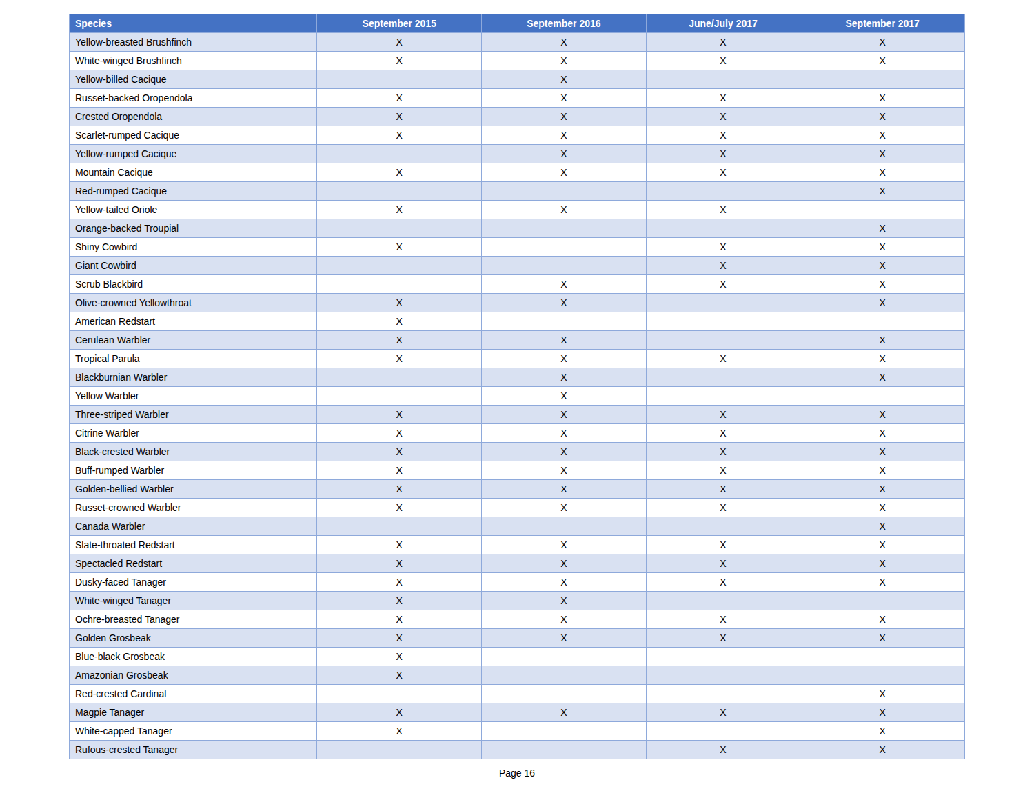| Species | September 2015 | September 2016 | June/July 2017 | September 2017 |
| --- | --- | --- | --- | --- |
| Yellow-breasted Brushfinch | X | X | X | X |
| White-winged Brushfinch | X | X | X | X |
| Yellow-billed Cacique | | X | | |
| Russet-backed Oropendola | X | X | X | X |
| Crested Oropendola | X | X | X | X |
| Scarlet-rumped Cacique | X | X | X | X |
| Yellow-rumped Cacique | | X | X | X |
| Mountain Cacique | X | X | X | X |
| Red-rumped Cacique | | | | X |
| Yellow-tailed Oriole | X | X | X | |
| Orange-backed Troupial | | | | X |
| Shiny Cowbird | X | | X | X |
| Giant Cowbird | | | X | X |
| Scrub Blackbird | | X | X | X |
| Olive-crowned Yellowthroat | X | X | | X |
| American Redstart | X | | | |
| Cerulean Warbler | X | X | | X |
| Tropical Parula | X | X | X | X |
| Blackburnian Warbler | | X | | X |
| Yellow Warbler | | X | | |
| Three-striped Warbler | X | X | X | X |
| Citrine Warbler | X | X | X | X |
| Black-crested Warbler | X | X | X | X |
| Buff-rumped Warbler | X | X | X | X |
| Golden-bellied Warbler | X | X | X | X |
| Russet-crowned Warbler | X | X | X | X |
| Canada Warbler | | | | X |
| Slate-throated Redstart | X | X | X | X |
| Spectacled Redstart | X | X | X | X |
| Dusky-faced Tanager | X | X | X | X |
| White-winged Tanager | X | X | | |
| Ochre-breasted Tanager | X | X | X | X |
| Golden Grosbeak | X | X | X | X |
| Blue-black Grosbeak | X | | | |
| Amazonian Grosbeak | X | | | |
| Red-crested Cardinal | | | | X |
| Magpie Tanager | X | X | X | X |
| White-capped Tanager | X | | | X |
| Rufous-crested Tanager | | | X | X |
Page 16